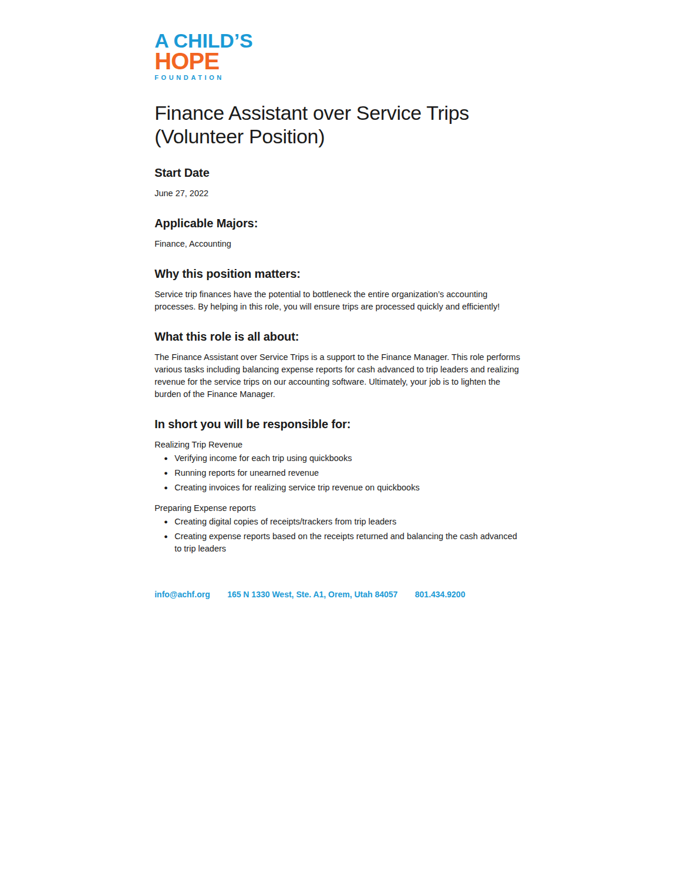A CHILD’S HOPE FOUNDATION
Finance Assistant over Service Trips
(Volunteer Position)
Start Date
June 27, 2022
Applicable Majors:
Finance, Accounting
Why this position matters:
Service trip finances have the potential to bottleneck the entire organization’s accounting processes. By helping in this role, you will ensure trips are processed quickly and efficiently!
What this role is all about:
The Finance Assistant over Service Trips is a support to the Finance Manager. This role performs various tasks including balancing expense reports for cash advanced to trip leaders and realizing revenue for the service trips on our accounting software. Ultimately, your job is to lighten the burden of the Finance Manager.
In short you will be responsible for:
Realizing Trip Revenue
Verifying income for each trip using quickbooks
Running reports for unearned revenue
Creating invoices for realizing service trip revenue on quickbooks
Preparing Expense reports
Creating digital copies of receipts/trackers from trip leaders
Creating expense reports based on the receipts returned and balancing the cash advanced to trip leaders
info@achf.org 165 N 1330 West, Ste. A1, Orem, Utah 84057 801.434.9200